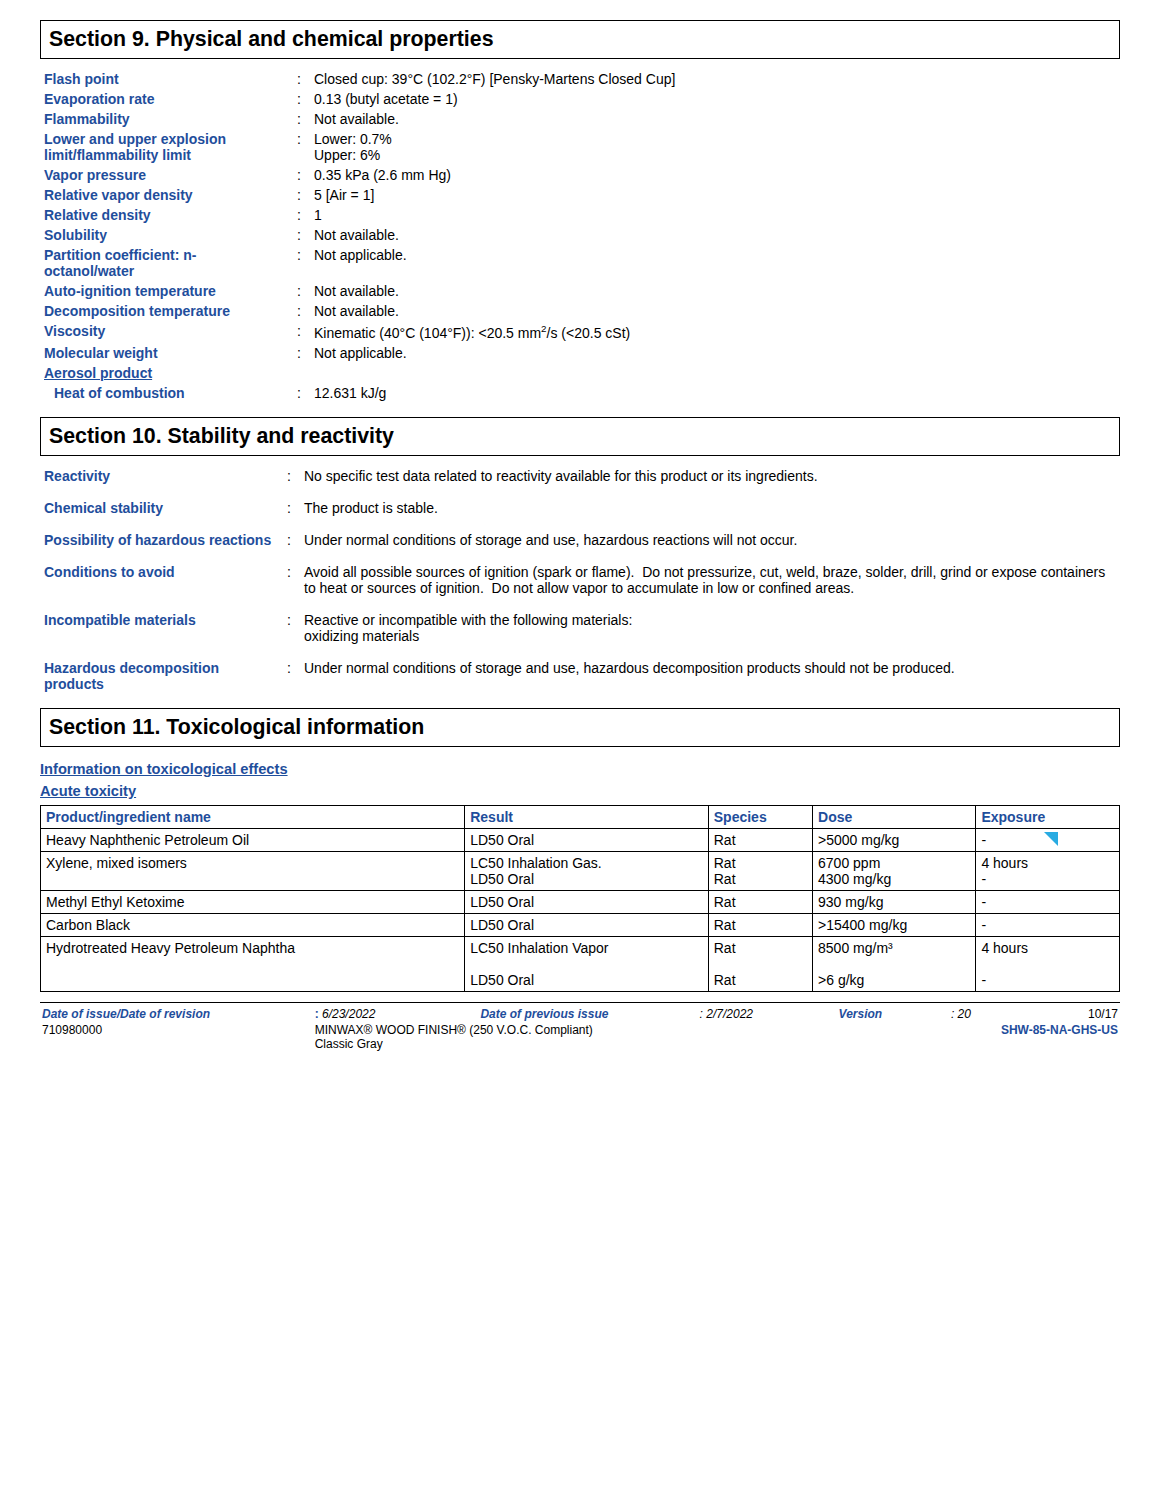Section 9. Physical and chemical properties
| Flash point | : | Closed cup: 39°C (102.2°F) [Pensky-Martens Closed Cup] |
| Evaporation rate | : | 0.13 (butyl acetate = 1) |
| Flammability | : | Not available. |
| Lower and upper explosion limit/flammability limit | : | Lower: 0.7% Upper: 6% |
| Vapor pressure | : | 0.35 kPa (2.6 mm Hg) |
| Relative vapor density | : | 5 [Air = 1] |
| Relative density | : | 1 |
| Solubility | : | Not available. |
| Partition coefficient: n-octanol/water | : | Not applicable. |
| Auto-ignition temperature | : | Not available. |
| Decomposition temperature | : | Not available. |
| Viscosity | : | Kinematic (40°C (104°F)): <20.5 mm 2 /s (<20.5 cSt) |
| Molecular weight | : | Not applicable. |
| Aerosol product |
| Heat of combustion | : | 12.631 kJ/g |
Section 10. Stability and reactivity
| Reactivity | : | No specific test data related to reactivity available for this product or its ingredients. |
| Chemical stability | : | The product is stable. |
| Possibility of hazardous reactions | : | Under normal conditions of storage and use, hazardous reactions will not occur. |
| Conditions to avoid | : | Avoid all possible sources of ignition (spark or flame). Do not pressurize, cut, weld, braze, solder, drill, grind or expose containers to heat or sources of ignition. Do not allow vapor to accumulate in low or confined areas. |
| Incompatible materials | : | Reactive or incompatible with the following materials: oxidizing materials |
| Hazardous decomposition products | : | Under normal conditions of storage and use, hazardous decomposition products should not be produced. |
Section 11. Toxicological information
Information on toxicological effects
Acute toxicity
| Product/ingredient name | Result | Species | Dose | Exposure |
| --- | --- | --- | --- | --- |
| Heavy Naphthenic Petroleum Oil | LD50 Oral | Rat | >5000 mg/kg | - |
| Xylene, mixed isomers | LC50 Inhalation Gas. LD50 Oral | Rat Rat | 6700 ppm 4300 mg/kg | 4 hours - |
| Methyl Ethyl Ketoxime | LD50 Oral | Rat | 930 mg/kg | - |
| Carbon Black | LD50 Oral | Rat | >15400 mg/kg | - |
| Hydrotreated Heavy Petroleum Naphtha | LC50 Inhalation Vapor LD50 Oral | Rat Rat | 8500 mg/m³ >6 g/kg | 4 hours - |
| Date of issue/Date of revision | : 6/23/2022 | Date of previous issue | : 2/7/2022 | Version | : 20 | 10/17 |
| 710980000 | MINWAX® WOOD FINISH® (250 V.O.C. Compliant) Classic Gray | SHW-85-NA-GHS-US |